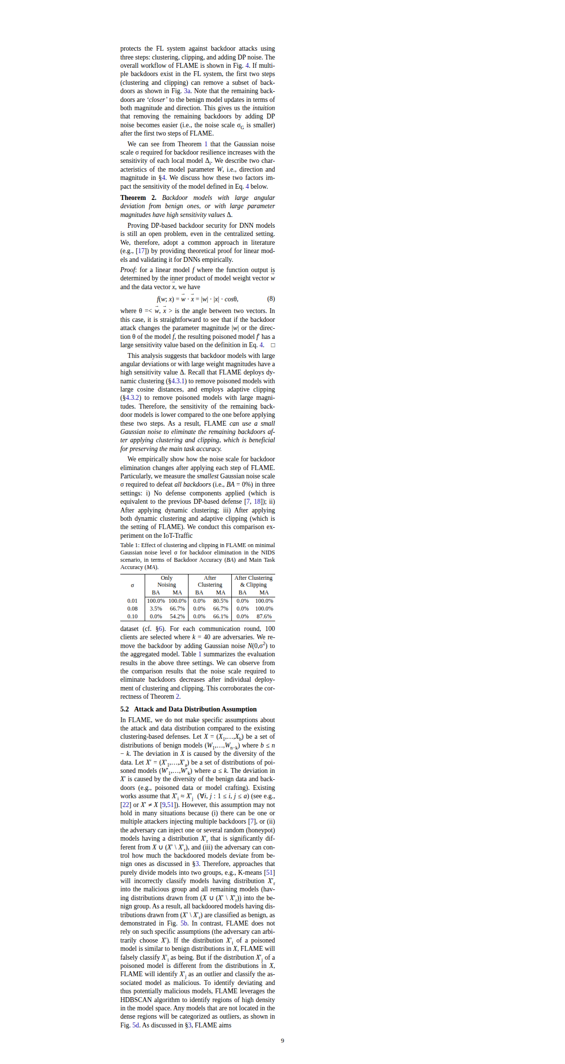protects the FL system against backdoor attacks using three steps: clustering, clipping, and adding DP noise. The overall workflow of FLAME is shown in Fig. 4. If multiple backdoors exist in the FL system, the first two steps (clustering and clipping) can remove a subset of backdoors as shown in Fig. 3a. Note that the remaining backdoors are ‘closer’ to the benign model updates in terms of both magnitude and direction. This gives us the intuition that removing the remaining backdoors by adding DP noise becomes easier (i.e., the noise scale σG is smaller) after the first two steps of FLAME.
We can see from Theorem 1 that the Gaussian noise scale σ required for backdoor resilience increases with the sensitivity of each local model Δi. We describe two characteristics of the model parameter W, i.e., direction and magnitude in §4. We discuss how these two factors impact the sensitivity of the model defined in Eq. 4 below.
Theorem 2. Backdoor models with large angular deviation from benign ones, or with large parameter magnitudes have high sensitivity values Δ.
Proving DP-based backdoor security for DNN models is still an open problem, even in the centralized setting. We, therefore, adopt a common approach in literature (e.g., [17]) by providing theoretical proof for linear models and validating it for DNNs empirically.
Proof: for a linear model f where the function output is determined by the inner product of model weight vector w and the data vector x, we have
f(w; x) = w · x = |w| · |x| · cosθ, (8)
where θ =< w, x > is the angle between two vectors. In this case, it is straightforward to see that if the backdoor attack changes the parameter magnitude |w| or the direction θ of the model f, the resulting poisoned model f′ has a large sensitivity value based on the definition in Eq. 4. □
This analysis suggests that backdoor models with large angular deviations or with large weight magnitudes have a high sensitivity value Δ. Recall that FLAME deploys dynamic clustering (§4.3.1) to remove poisoned models with large cosine distances, and employs adaptive clipping (§4.3.2) to remove poisoned models with large magnitudes. Therefore, the sensitivity of the remaining backdoor models is lower compared to the one before applying these two steps. As a result, FLAME can use a small Gaussian noise to eliminate the remaining backdoors after applying clustering and clipping, which is beneficial for preserving the main task accuracy.
We empirically show how the noise scale for backdoor elimination changes after applying each step of FLAME. Particularly, we measure the smallest Gaussian noise scale σ required to defeat all backdoors (i.e., BA = 0%) in three settings: i) No defense components applied (which is equivalent to the previous DP-based defense [7, 18]); ii) After applying dynamic clustering; iii) After applying both dynamic clustering and adaptive clipping (which is the setting of FLAME). We conduct this comparison experiment on the IoT-Traffic
Table 1: Effect of clustering and clipping in FLAME on minimal Gaussian noise level σ for backdoor elimination in the NIDS scenario, in terms of Backdoor Accuracy (BA) and Main Task Accuracy (MA).
| σ | Only Noising | After Clustering | After Clustering & Clipping |
| BA | MA | BA | MA | BA | MA |
| 0.01 | 100.0% | 100.0% | 0.0% | 80.5% | 0.0% | 100.0% |
| 0.08 | 3.5% | 66.7% | 0.0% | 66.7% | 0.0% | 100.0% |
| 0.10 | 0.0% | 54.2% | 0.0% | 66.1% | 0.0% | 87.6% |
dataset (cf. §6). For each communication round, 100 clients are selected where k = 40 are adversaries. We remove the backdoor by adding Gaussian noise N(0,σ2) to the aggregated model. Table 1 summarizes the evaluation results in the above three settings. We can observe from the comparison results that the noise scale required to eliminate backdoors decreases after individual deployment of clustering and clipping. This corroborates the correctness of Theorem 2.
5.2 Attack and Data Distribution Assumption
In FLAME, we do not make specific assumptions about the attack and data distribution compared to the existing clustering-based defenses. Let X = (X1,…,Xb) be a set of distributions of benign models (W1,…,Wn−k) where b ≤ n − k. The deviation in X is caused by the diversity of the data. Let X′ = (X′1,…,X′a) be a set of distributions of poisoned models (W′1,…,W′k) where a ≤ k. The deviation in X′ is caused by the diversity of the benign data and backdoors (e.g., poisoned data or model crafting). Existing works assume that X′i ≈ X′j (∀i, j : 1 ≤ i, j ≤ a) (see e.g., [22] or X′ ≠ X [9,51]). However, this assumption may not hold in many situations because (i) there can be one or multiple attackers injecting multiple backdoors [7], or (ii) the adversary can inject one or several random (honeypot) models having a distribution X′r that is significantly different from X ∪ (X′ \ X′r), and (iii) the adversary can control how much the backdoored models deviate from benign ones as discussed in §3. Therefore, approaches that purely divide models into two groups, e.g., K-means [51] will incorrectly classify models having distribution X′r into the malicious group and all remaining models (having distributions drawn from (X ∪ (X′ \ X′r)) into the benign group. As a result, all backdoored models having distributions drawn from (X′ \ X′r) are classified as benign, as demonstrated in Fig. 5b. In contrast, FLAME does not rely on such specific assumptions (the adversary can arbitrarily choose X′). If the distribution X′i of a poisoned model is similar to benign distributions in X, FLAME will falsely classify X′i as being. But if the distribution X′j of a poisoned model is different from the distributions in X, FLAME will identify X′j as an outlier and classify the associated model as malicious. To identify deviating and thus potentially malicious models, FLAME leverages the HDBSCAN algorithm to identify regions of high density in the model space. Any models that are not located in the dense regions will be categorized as outliers, as shown in Fig. 5d. As discussed in §3, FLAME aims
9